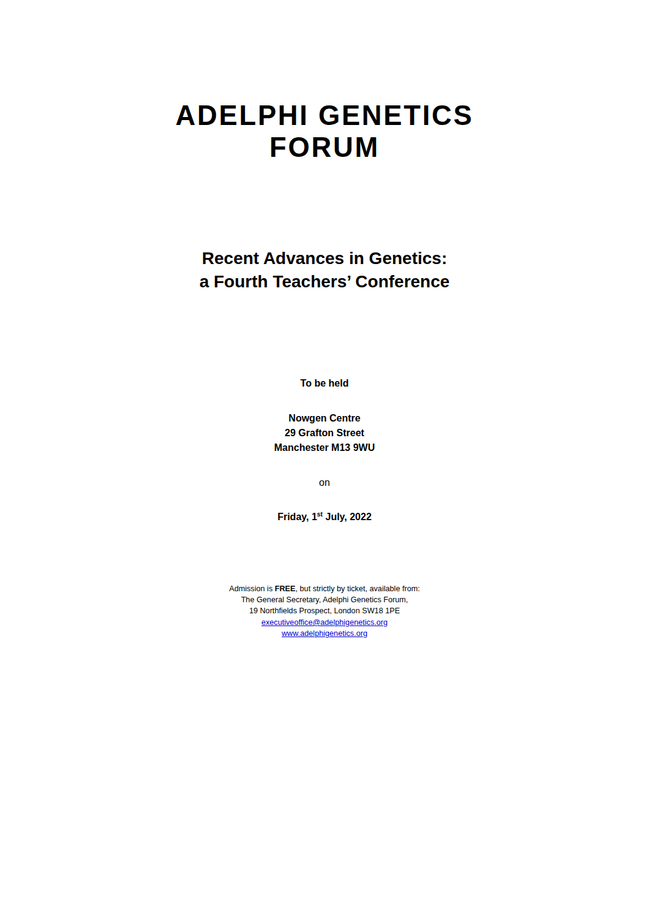ADELPHI GENETICS FORUM
Recent Advances in Genetics:
a Fourth Teachers’ Conference
To be held
Nowgen Centre
29 Grafton Street
Manchester M13 9WU
on
Friday, 1st July, 2022
Admission is FREE, but strictly by ticket, available from:
The General Secretary, Adelphi Genetics Forum,
19 Northfields Prospect, London SW18 1PE
executiveoffice@adelphigenetics.org
www.adelphigenetics.org